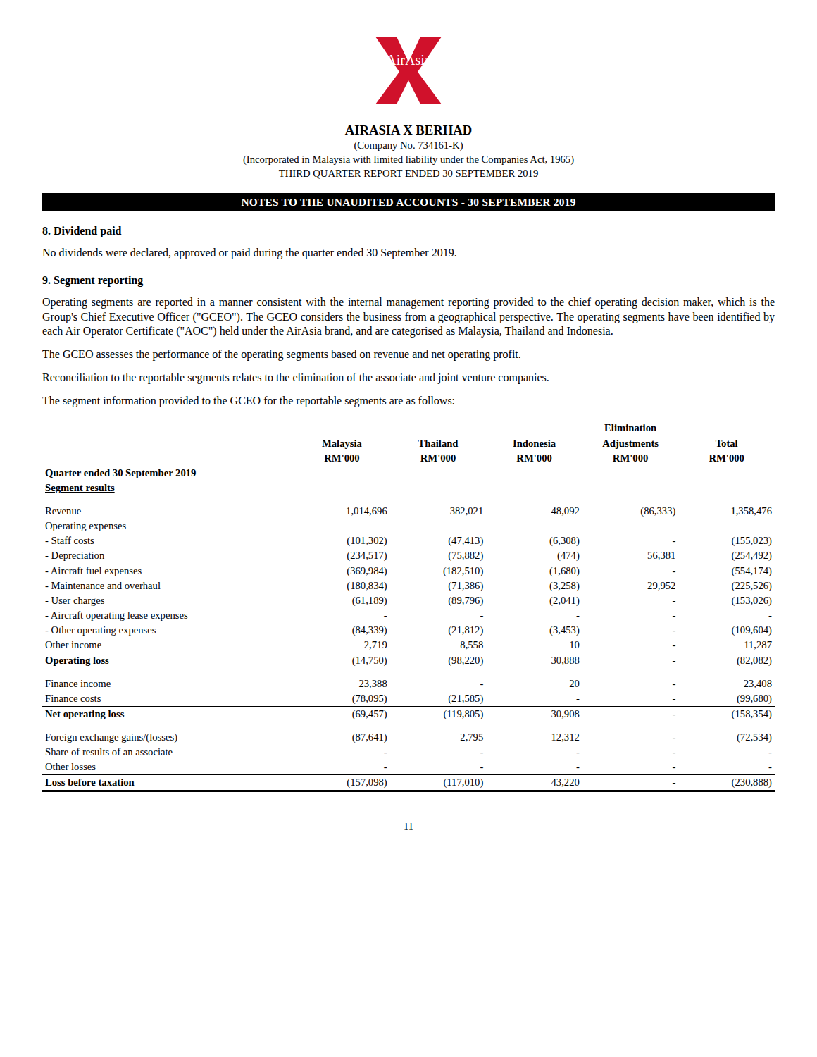AirAsia
AIRASIA X BERHAD
(Company No. 734161-K)
(Incorporated in Malaysia with limited liability under the Companies Act, 1965)
THIRD QUARTER REPORT ENDED 30 SEPTEMBER 2019
NOTES TO THE UNAUDITED ACCOUNTS - 30 SEPTEMBER 2019
8. Dividend paid
No dividends were declared, approved or paid during the quarter ended 30 September 2019.
9. Segment reporting
Operating segments are reported in a manner consistent with the internal management reporting provided to the chief operating decision maker, which is the Group's Chief Executive Officer ("GCEO"). The GCEO considers the business from a geographical perspective. The operating segments have been identified by each Air Operator Certificate ("AOC") held under the AirAsia brand, and are categorised as Malaysia, Thailand and Indonesia.
The GCEO assesses the performance of the operating segments based on revenue and net operating profit.
Reconciliation to the reportable segments relates to the elimination of the associate and joint venture companies.
The segment information provided to the GCEO for the reportable segments are as follows:
| | | | | Elimination | |
| --- | --- | --- | --- | --- | --- |
| | Malaysia | Thailand | Indonesia | Adjustments | Total |
| | RM'000 | RM'000 | RM'000 | RM'000 | RM'000 |
| Quarter ended 30 September 2019 | | | | | |
| Segment results | | | | | |
| Revenue | 1,014,696 | 382,021 | 48,092 | (86,333) | 1,358,476 |
| Operating expenses | | | | | |
| - Staff costs | (101,302) | (47,413) | (6,308) | - | (155,023) |
| - Depreciation | (234,517) | (75,882) | (474) | 56,381 | (254,492) |
| - Aircraft fuel expenses | (369,984) | (182,510) | (1,680) | - | (554,174) |
| - Maintenance and overhaul | (180,834) | (71,386) | (3,258) | 29,952 | (225,526) |
| - User charges | (61,189) | (89,796) | (2,041) | - | (153,026) |
| - Aircraft operating lease expenses | - | - | - | - | - |
| - Other operating expenses | (84,339) | (21,812) | (3,453) | - | (109,604) |
| Other income | 2,719 | 8,558 | 10 | - | 11,287 |
| Operating loss | (14,750) | (98,220) | 30,888 | - | (82,082) |
| Finance income | 23,388 | - | 20 | - | 23,408 |
| Finance costs | (78,095) | (21,585) | - | - | (99,680) |
| Net operating loss | (69,457) | (119,805) | 30,908 | - | (158,354) |
| Foreign exchange gains/(losses) | (87,641) | 2,795 | 12,312 | - | (72,534) |
| Share of results of an associate | - | - | - | - | - |
| Other losses | - | - | - | - | - |
| Loss before taxation | (157,098) | (117,010) | 43,220 | - | (230,888) |
11